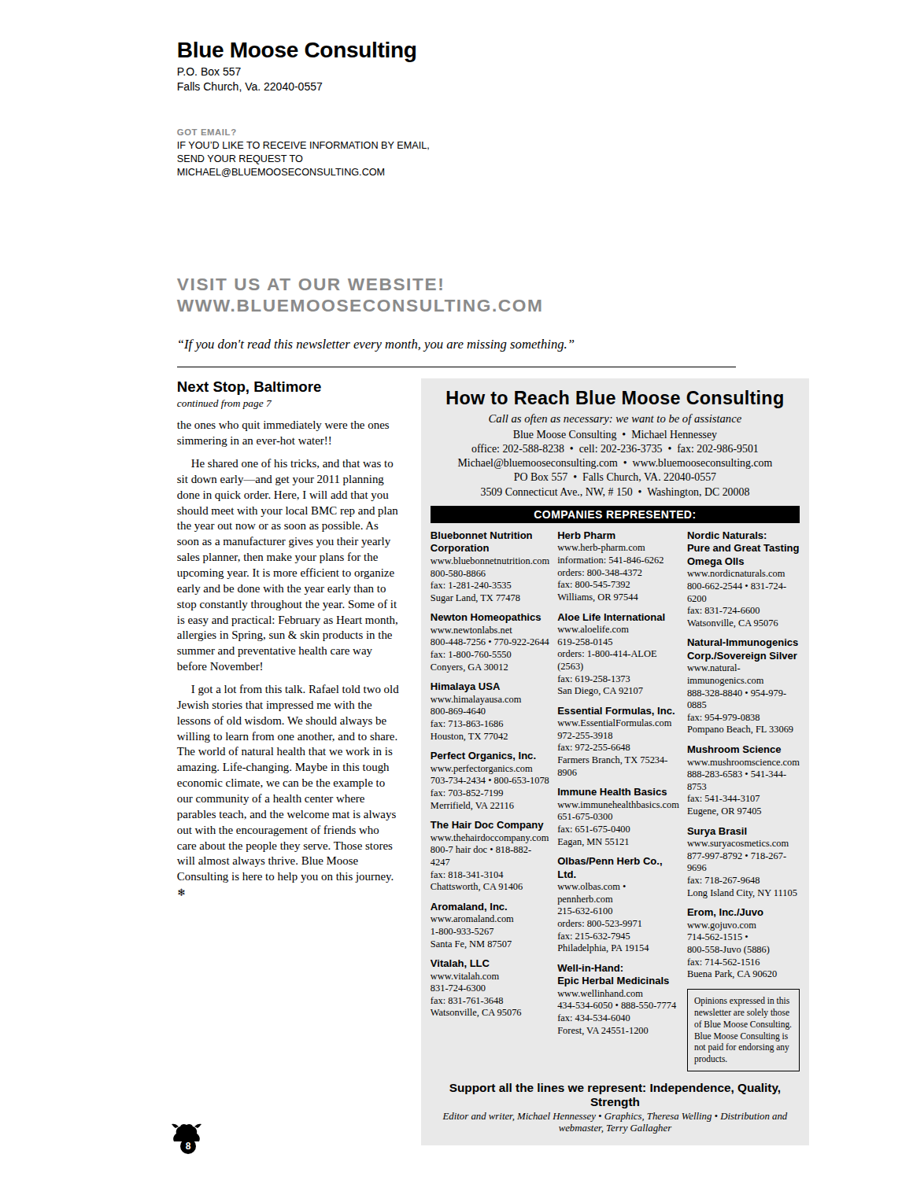Blue Moose Consulting
P.O. Box 557
Falls Church, Va. 22040-0557
GOT EMAIL?
IF YOU’D LIKE TO RECEIVE INFORMATION BY EMAIL, SEND YOUR REQUEST TO MICHAEL@BLUEMOOSECONSULTING.COM
VISIT US AT OUR WEBSITE!
WWW.BLUEMOOSECONSULTING.COM
“If you don't read this newsletter every month, you are missing something.”
Next Stop, Baltimore
continued from page 7
the ones who quit immediately were the ones simmering in an ever-hot water!!
He shared one of his tricks, and that was to sit down early—and get your 2011 planning done in quick order. Here, I will add that you should meet with your local BMC rep and plan the year out now or as soon as possible. As soon as a manufacturer gives you their yearly sales planner, then make your plans for the upcoming year. It is more efficient to organize early and be done with the year early than to stop constantly throughout the year. Some of it is easy and practical: February as Heart month, allergies in Spring, sun & skin products in the summer and preventative health care way before November!
I got a lot from this talk. Rafael told two old Jewish stories that impressed me with the lessons of old wisdom. We should always be willing to learn from one another, and to share. The world of natural health that we work in is amazing. Life-changing. Maybe in this tough economic climate, we can be the example to our community of a health center where parables teach, and the welcome mat is always out with the encouragement of friends who care about the people they serve. Those stores will almost always thrive. Blue Moose Consulting is here to help you on this journey. ❄
How to Reach Blue Moose Consulting
Call as often as necessary: we want to be of assistance
Blue Moose Consulting • Michael Hennessey
office: 202-588-8238 • cell: 202-236-3735 • fax: 202-986-9501
Michael@bluemooseconsulting.com • www.bluemooseconsulting.com
PO Box 557 • Falls Church, VA. 22040-0557
3509 Connecticut Ave., NW, # 150 • Washington, DC 20008
COMPANIES REPRESENTED:
Bluebonnet Nutrition Corporation www.bluebonnetnutrition.com
800-580-8866
fax: 1-281-240-3535
Sugar Land, TX 77478
Newton Homeopathics www.newtonlabs.net
800-448-7256 • 770-922-2644
fax: 1-800-760-5550
Conyers, GA 30012
Himalaya USA www.himalayausa.com
800-869-4640
fax: 713-863-1686
Houston, TX 77042
Perfect Organics, Inc. www.perfectorganics.com
703-734-2434 • 800-653-1078
fax: 703-852-7199
Merrifield, VA 22116
The Hair Doc Company www.thehairdoccompany.com
800-7 hair doc • 818-882-4247
fax: 818-341-3104
Chattsworth, CA 91406
Aromaland, Inc. www.aromaland.com
1-800-933-5267
Santa Fe, NM 87507
Vitalah, LLC www.vitalah.com
831-724-6300
fax: 831-761-3648
Watsonville, CA 95076
Herb Pharm www.herb-pharm.com
information: 541-846-6262
orders: 800-348-4372
fax: 800-545-7392
Williams, OR 97544
Aloe Life International www.aloelife.com
619-258-0145
orders: 1-800-414-ALOE (2563)
fax: 619-258-1373
San Diego, CA 92107
Essential Formulas, Inc. www.EssentialFormulas.com
972-255-3918
fax: 972-255-6648
Farmers Branch, TX 75234-8906
Immune Health Basics www.immunehealthbasics.com
651-675-0300
fax: 651-675-0400
Eagan, MN 55121
Olbas/Penn Herb Co., Ltd. www.olbas.com • pennherb.com
215-632-6100
orders: 800-523-9971
fax: 215-632-7945
Philadelphia, PA 19154
Well-in-Hand:
Epic Herbal Medicinals www.wellinhand.com
434-534-6050 • 888-550-7774
fax: 434-534-6040
Forest, VA 24551-1200
Nordic Naturals:
Pure and Great Tasting Omega OIls www.nordicnaturals.com
800-662-2544 • 831-724-6200
fax: 831-724-6600
Watsonville, CA 95076
Natural-Immunogenics Corp./Sovereign Silver www.natural-immunogenics.com
888-328-8840 • 954-979-0885
fax: 954-979-0838
Pompano Beach, FL 33069
Mushroom Science www.mushroomscience.com
888-283-6583 • 541-344-8753
fax: 541-344-3107
Eugene, OR 97405
Surya Brasil www.suryacosmetics.com
877-997-8792 • 718-267-9696
fax: 718-267-9648
Long Island City, NY 11105
Erom, Inc./Juvo www.gojuvo.com
714-562-1515 •
800-558-Juvo (5886)
fax: 714-562-1516
Buena Park, CA 90620
Opinions expressed in this newsletter are solely those of Blue Moose Consulting. Blue Moose Consulting is not paid for endorsing any products.
Support all the lines we represent: Independence, Quality, Strength
Editor and writer, Michael Hennessey • Graphics, Theresa Welling • Distribution and webmaster, Terry Gallagher
8